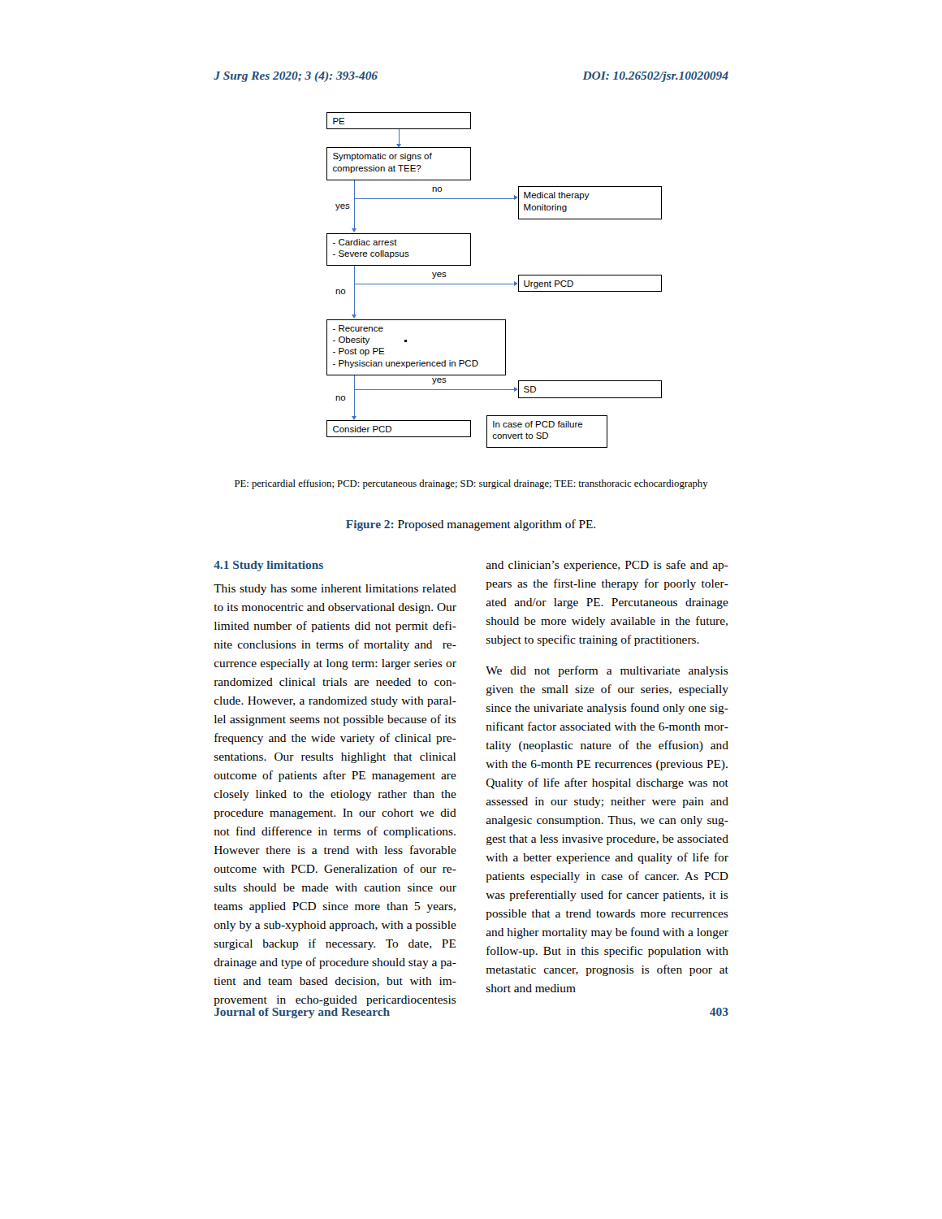J Surg Res 2020; 3 (4): 393-406
DOI: 10.26502/jsr.10020094
PE
Symptomatic or signs of
compression at TEE?
yes
no
Medical therapy
Monitoring
- Cardiac arrest
- Severe collapsus
no
yes
Urgent PCD
- Recurence
- Obesity
- Post op PE
- Physiscian unexperienced in PCD
no
yes
SD
Consider PCD
In case of PCD failure
convert to SD
PE: pericardial effusion; PCD: percutaneous drainage; SD: surgical drainage; TEE: transthoracic echocardiography
Figure 2: Proposed management algorithm of PE.
4.1 Study limitations
This study has some inherent limitations related to its monocentric and observational design. Our limited number of patients did not permit definite conclusions in terms of mortality and recurrence especially at long term: larger series or randomized clinical trials are needed to conclude. However, a randomized study with parallel assignment seems not possible because of its frequency and the wide variety of clinical presentations. Our results highlight that clinical outcome of patients after PE management are closely linked to the etiology rather than the procedure management. In our cohort we did not find difference in terms of complications. However there is a trend with less favorable outcome with PCD. Generalization of our results should be made with caution since our teams applied PCD since more than 5 years, only by a sub-xyphoid approach, with a possible surgical backup if necessary. To date, PE drainage and type of procedure should stay a patient and team based decision, but with improvement in echo-guided pericardiocentesis and clinician’s experience, PCD is safe and appears as the first-line therapy for poorly tolerated and/or large PE. Percutaneous drainage should be more widely available in the future, subject to specific training of practitioners.
We did not perform a multivariate analysis given the small size of our series, especially since the univariate analysis found only one significant factor associated with the 6-month mortality (neoplastic nature of the effusion) and with the 6-month PE recurrences (previous PE). Quality of life after hospital discharge was not assessed in our study; neither were pain and analgesic consumption. Thus, we can only suggest that a less invasive procedure, be associated with a better experience and quality of life for patients especially in case of cancer. As PCD was preferentially used for cancer patients, it is possible that a trend towards more recurrences and higher mortality may be found with a longer follow-up. But in this specific population with metastatic cancer, prognosis is often poor at short and medium
Journal of Surgery and Research
403